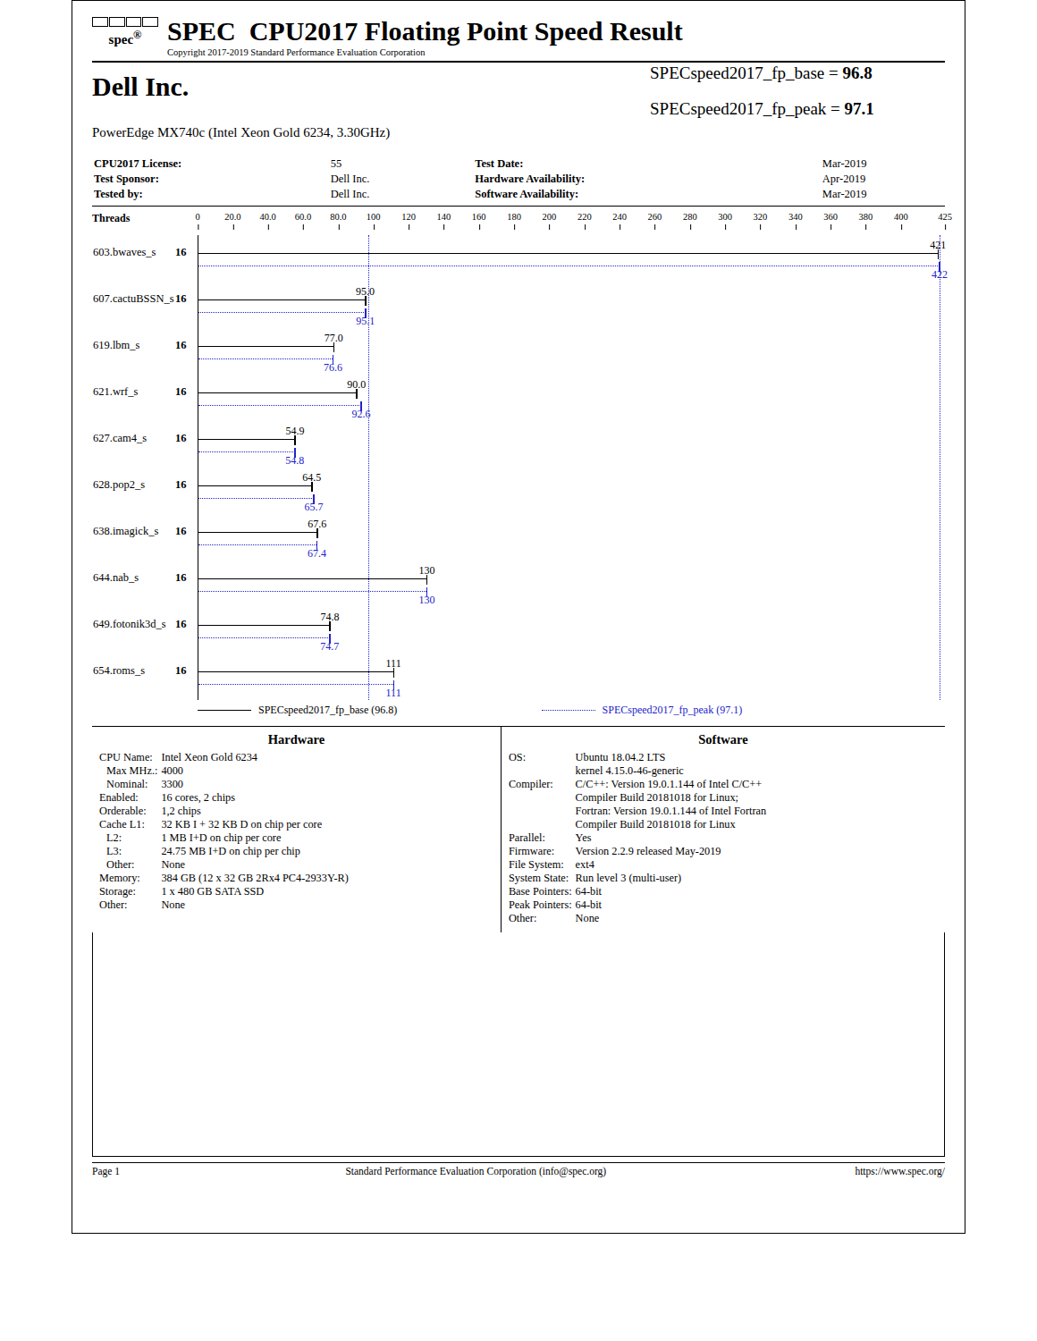spec®
SPEC CPU2017 Floating Point Speed Result
Copyright 2017-2019 Standard Performance Evaluation Corporation
Dell Inc.
PowerEdge MX740c (Intel Xeon Gold 6234, 3.30GHz)
SPECspeed2017_fp_base = 96.8
SPECspeed2017_fp_peak = 97.1
| CPU2017 License: | 55 | Test Date: | Mar-2019 |
| Test Sponsor: | Dell Inc. | Hardware Availability: | Apr-2019 |
| Tested by: | Dell Inc. | Software Availability: | Mar-2019 |
Threads
0 20.0 40.0 60.0 80.0 100 120 140 160 180 200 220 240 260 280 300 320 340 360 380 400 425
603.bwaves_s
16
421
422
607.cactuBSSN_s
16
95.0
95.1
619.lbm_s
16
77.0
76.6
621.wrf_s
16
90.0
92.6
627.cam4_s
16
54.9
54.8
628.pop2_s
16
64.5
65.7
638.imagick_s
16
67.6
67.4
644.nab_s
16
130
130
649.fotonik3d_s
16
74.8
74.7
654.roms_s
16
111
111
SPECspeed2017_fp_base (96.8)
SPECspeed2017_fp_peak (97.1)
Hardware
| CPU Name: | Intel Xeon Gold 6234 |
| Max MHz.: | 4000 |
| Nominal: | 3300 |
| Enabled: | 16 cores, 2 chips |
| Orderable: | 1,2 chips |
| Cache L1: | 32 KB I + 32 KB D on chip per core |
| L2: | 1 MB I+D on chip per core |
| L3: | 24.75 MB I+D on chip per chip |
| Other: | None |
| Memory: | 384 GB (12 x 32 GB 2Rx4 PC4-2933Y-R) |
| Storage: | 1 x 480 GB SATA SSD |
| Other: | None |
Software
| OS: | Ubuntu 18.04.2 LTS |
| | kernel 4.15.0-46-generic |
| Compiler: | C/C++: Version 19.0.1.144 of Intel C/C++ |
| | Compiler Build 20181018 for Linux; |
| | Fortran: Version 19.0.1.144 of Intel Fortran |
| | Compiler Build 20181018 for Linux |
| Parallel: | Yes |
| Firmware: | Version 2.2.9 released May-2019 |
| File System: | ext4 |
| System State: | Run level 3 (multi-user) |
| Base Pointers: | 64-bit |
| Peak Pointers: | 64-bit |
| Other: | None |
Page 1
Standard Performance Evaluation Corporation (info@spec.org)
https://www.spec.org/